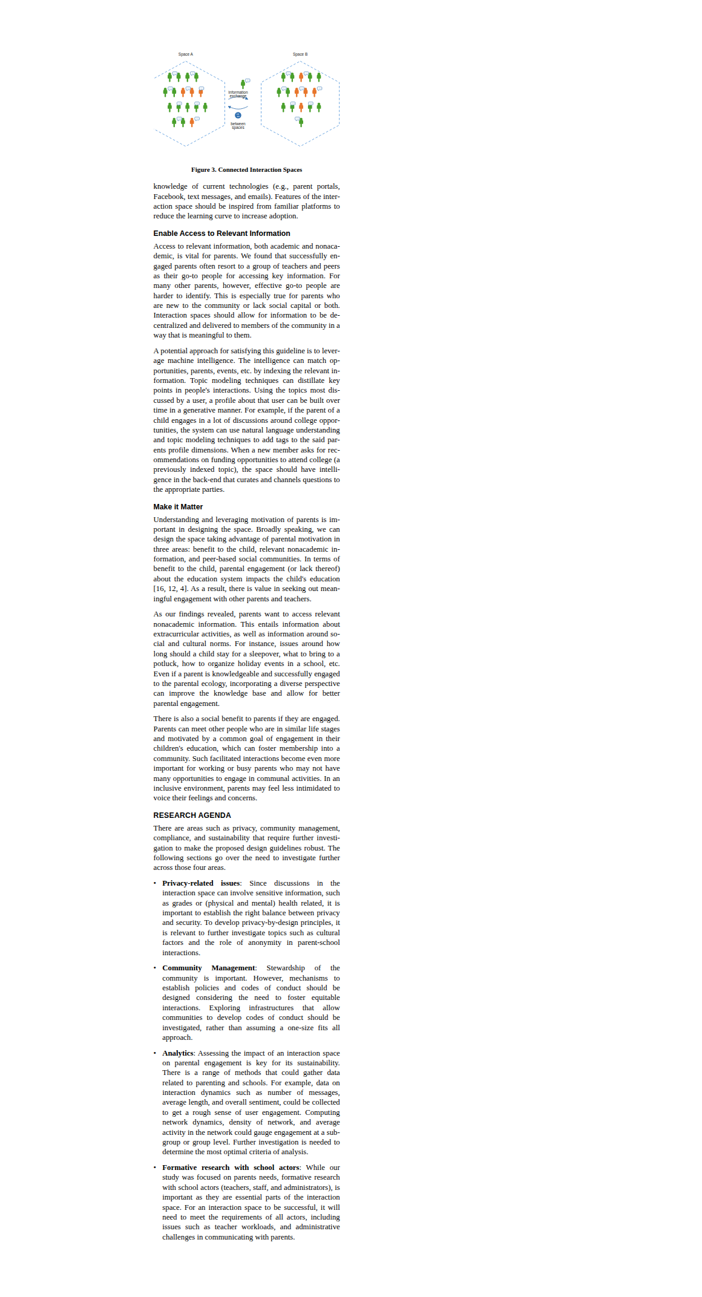Space A Space B Information exchange between spaces
Figure 3. Connected Interaction Spaces
knowledge of current technologies (e.g., parent portals, Facebook, text messages, and emails). Features of the interaction space should be inspired from familiar platforms to reduce the learning curve to increase adoption.
Enable Access to Relevant Information
Access to relevant information, both academic and nonacademic, is vital for parents. We found that successfully engaged parents often resort to a group of teachers and peers as their go-to people for accessing key information. For many other parents, however, effective go-to people are harder to identify. This is especially true for parents who are new to the community or lack social capital or both. Interaction spaces should allow for information to be decentralized and delivered to members of the community in a way that is meaningful to them.
A potential approach for satisfying this guideline is to leverage machine intelligence. The intelligence can match opportunities, parents, events, etc. by indexing the relevant information. Topic modeling techniques can distillate key points in people's interactions. Using the topics most discussed by a user, a profile about that user can be built over time in a generative manner. For example, if the parent of a child engages in a lot of discussions around college opportunities, the system can use natural language understanding and topic modeling techniques to add tags to the said parents profile dimensions. When a new member asks for recommendations on funding opportunities to attend college (a previously indexed topic), the space should have intelligence in the back-end that curates and channels questions to the appropriate parties.
Make it Matter
Understanding and leveraging motivation of parents is important in designing the space. Broadly speaking, we can design the space taking advantage of parental motivation in three areas: benefit to the child, relevant nonacademic information, and peer-based social communities. In terms of benefit to the child, parental engagement (or lack thereof) about the education system impacts the child's education [16, 12, 4]. As a result, there is value in seeking out meaningful engagement with other parents and teachers.
As our findings revealed, parents want to access relevant nonacademic information. This entails information about extracurricular activities, as well as information around social and cultural norms. For instance, issues around how long should a child stay for a sleepover, what to bring to a potluck, how to organize holiday events in a school, etc. Even if a parent is knowledgeable and successfully engaged to the parental ecology, incorporating a diverse perspective can improve the knowledge base and allow for better parental engagement.
There is also a social benefit to parents if they are engaged. Parents can meet other people who are in similar life stages and motivated by a common goal of engagement in their children's education, which can foster membership into a community. Such facilitated interactions become even more important for working or busy parents who may not have many opportunities to engage in communal activities. In an inclusive environment, parents may feel less intimidated to voice their feelings and concerns.
Research Agenda
There are areas such as privacy, community management, compliance, and sustainability that require further investigation to make the proposed design guidelines robust. The following sections go over the need to investigate further across those four areas.
Privacy-related issues: Since discussions in the interaction space can involve sensitive information, such as grades or (physical and mental) health related, it is important to establish the right balance between privacy and security. To develop privacy-by-design principles, it is relevant to further investigate topics such as cultural factors and the role of anonymity in parent-school interactions.
Community Management: Stewardship of the community is important. However, mechanisms to establish policies and codes of conduct should be designed considering the need to foster equitable interactions. Exploring infrastructures that allow communities to develop codes of conduct should be investigated, rather than assuming a one-size fits all approach.
Analytics: Assessing the impact of an interaction space on parental engagement is key for its sustainability. There is a range of methods that could gather data related to parenting and schools. For example, data on interaction dynamics such as number of messages, average length, and overall sentiment, could be collected to get a rough sense of user engagement. Computing network dynamics, density of network, and average activity in the network could gauge engagement at a sub-group or group level. Further investigation is needed to determine the most optimal criteria of analysis.
Formative research with school actors: While our study was focused on parents needs, formative research with school actors (teachers, staff, and administrators), is important as they are essential parts of the interaction space. For an interaction space to be successful, it will need to meet the requirements of all actors, including issues such as teacher workloads, and administrative challenges in communicating with parents.